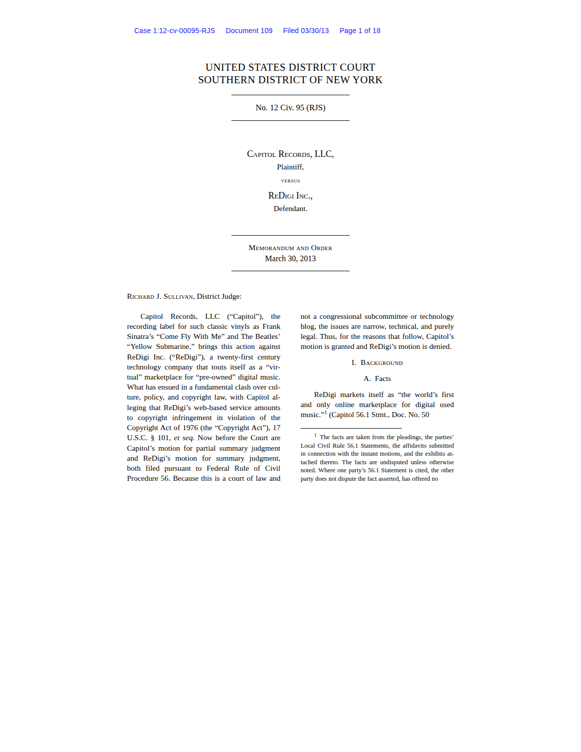Case 1:12-cv-00095-RJS Document 109 Filed 03/30/13 Page 1 of 18
UNITED STATES DISTRICT COURT
SOUTHERN DISTRICT OF NEW YORK
No. 12 Civ. 95 (RJS)
Capitol Records, LLC,
Plaintiff,
versus
ReDigi Inc.,
Defendant.
Memorandum and Order
March 30, 2013
Richard J. Sullivan, District Judge:
Capitol Records, LLC (“Capitol”), the recording label for such classic vinyls as Frank Sinatra’s “Come Fly With Me” and The Beatles’ “Yellow Submarine,” brings this action against ReDigi Inc. (“ReDigi”), a twenty-first century technology company that touts itself as a “virtual” marketplace for “pre-owned” digital music. What has ensued in a fundamental clash over culture, policy, and copyright law, with Capitol alleging that ReDigi’s web-based service amounts to copyright infringement in violation of the Copyright Act of 1976 (the “Copyright Act”), 17 U.S.C. § 101, et seq. Now before the Court are Capitol’s motion for partial summary judgment and ReDigi’s motion for summary judgment, both filed pursuant to Federal Rule of Civil Procedure 56. Because this is a court of law and not a congressional subcommittee or technology blog, the issues are narrow, technical, and purely legal. Thus, for the reasons that follow, Capitol’s motion is granted and ReDigi’s motion is denied.
I. Background
A. Facts
ReDigi markets itself as “the world’s first and only online marketplace for digital used music.”1 (Capitol 56.1 Stmt., Doc. No. 50
1 The facts are taken from the pleadings, the parties’ Local Civil Rule 56.1 Statements, the affidavits submitted in connection with the instant motions, and the exhibits attached thereto. The facts are undisputed unless otherwise noted. Where one party’s 56.1 Statement is cited, the other party does not dispute the fact asserted, has offered no